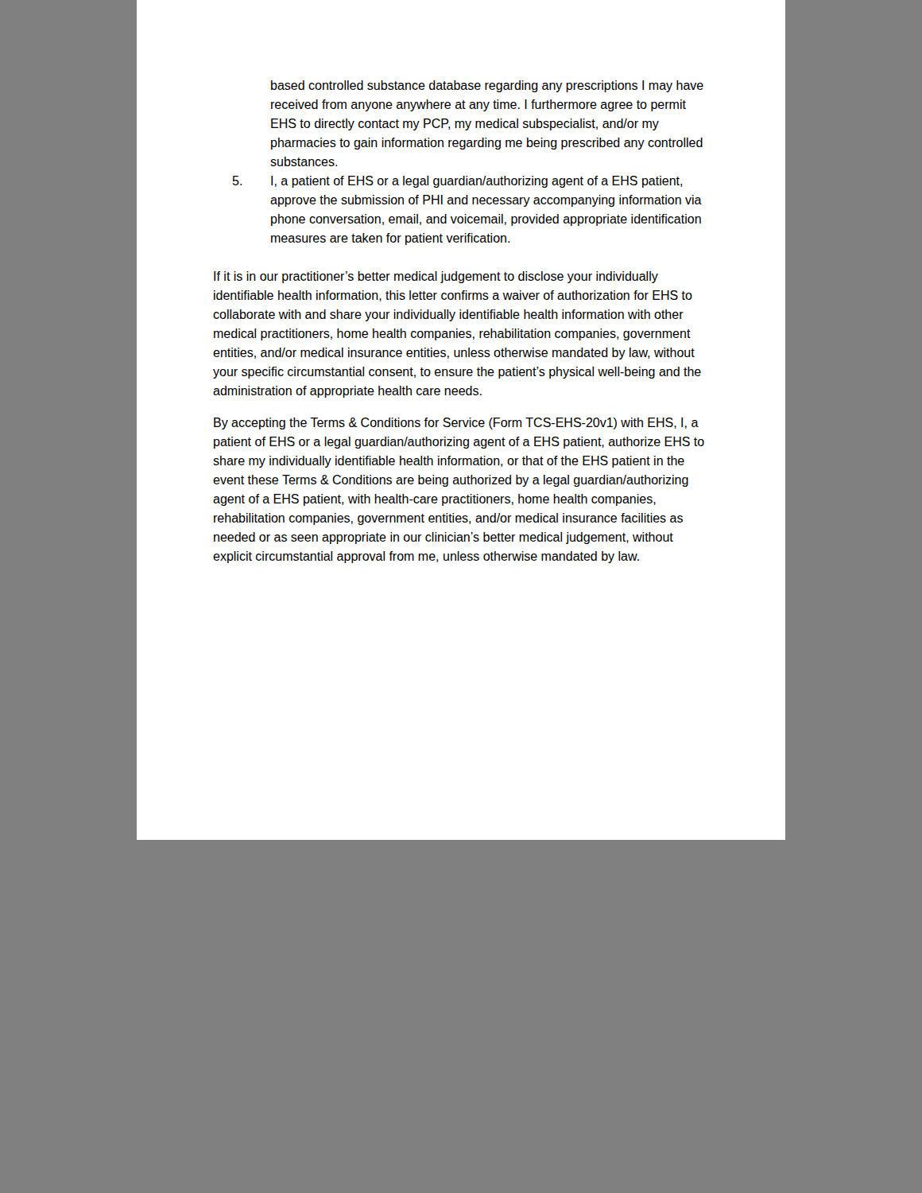based controlled substance database regarding any prescriptions I may have received from anyone anywhere at any time. I furthermore agree to permit EHS to directly contact my PCP, my medical subspecialist, and/or my pharmacies to gain information regarding me being prescribed any controlled substances.
5. I, a patient of EHS or a legal guardian/authorizing agent of a EHS patient, approve the submission of PHI and necessary accompanying information via phone conversation, email, and voicemail, provided appropriate identification measures are taken for patient verification.
If it is in our practitioner’s better medical judgement to disclose your individually identifiable health information, this letter confirms a waiver of authorization for EHS to collaborate with and share your individually identifiable health information with other medical practitioners, home health companies, rehabilitation companies, government entities, and/or medical insurance entities, unless otherwise mandated by law, without your specific circumstantial consent, to ensure the patient’s physical well-being and the administration of appropriate health care needs.
By accepting the Terms & Conditions for Service (Form TCS-EHS-20v1) with EHS, I, a patient of EHS or a legal guardian/authorizing agent of a EHS patient, authorize EHS to share my individually identifiable health information, or that of the EHS patient in the event these Terms & Conditions are being authorized by a legal guardian/authorizing agent of a EHS patient, with health-care practitioners, home health companies, rehabilitation companies, government entities, and/or medical insurance facilities as needed or as seen appropriate in our clinician’s better medical judgement, without explicit circumstantial approval from me, unless otherwise mandated by law.